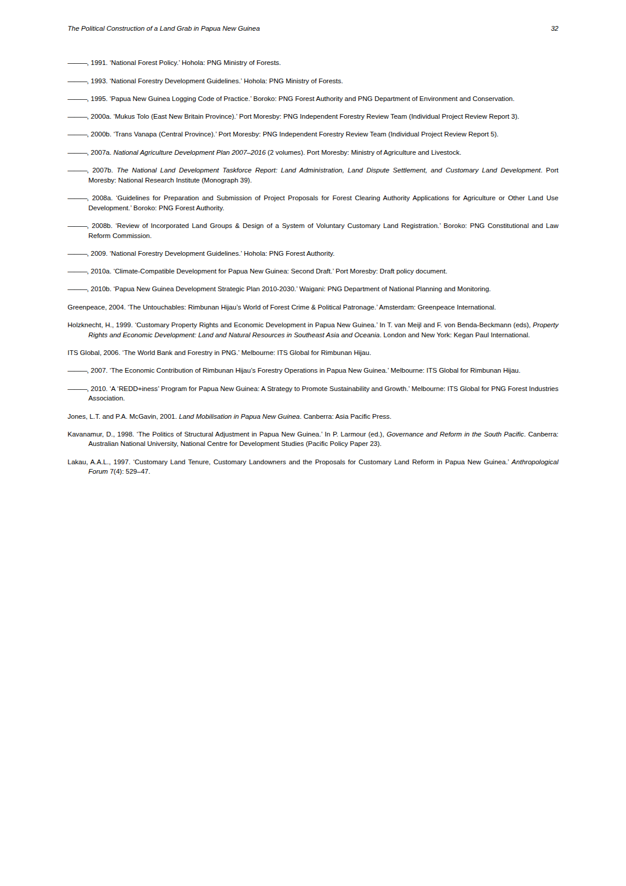The Political Construction of a Land Grab in Papua New Guinea 32
———, 1991. ‘National Forest Policy.’ Hohola: PNG Ministry of Forests.
———, 1993. ‘National Forestry Development Guidelines.’ Hohola: PNG Ministry of Forests.
———, 1995. ‘Papua New Guinea Logging Code of Practice.’ Boroko: PNG Forest Authority and PNG Department of Environment and Conservation.
———, 2000a. ‘Mukus Tolo (East New Britain Province).’ Port Moresby: PNG Independent Forestry Review Team (Individual Project Review Report 3).
———, 2000b. ‘Trans Vanapa (Central Province).’ Port Moresby: PNG Independent Forestry Review Team (Individual Project Review Report 5).
———, 2007a. National Agriculture Development Plan 2007–2016 (2 volumes). Port Moresby: Ministry of Agriculture and Livestock.
———, 2007b. The National Land Development Taskforce Report: Land Administration, Land Dispute Settlement, and Customary Land Development. Port Moresby: National Research Institute (Monograph 39).
———, 2008a. ‘Guidelines for Preparation and Submission of Project Proposals for Forest Clearing Authority Applications for Agriculture or Other Land Use Development.’ Boroko: PNG Forest Authority.
———, 2008b. ‘Review of Incorporated Land Groups & Design of a System of Voluntary Customary Land Registration.’ Boroko: PNG Constitutional and Law Reform Commission.
———, 2009. ‘National Forestry Development Guidelines.’ Hohola: PNG Forest Authority.
———, 2010a. ‘Climate-Compatible Development for Papua New Guinea: Second Draft.’ Port Moresby: Draft policy document.
———, 2010b. ‘Papua New Guinea Development Strategic Plan 2010-2030.’ Waigani: PNG Department of National Planning and Monitoring.
Greenpeace, 2004. ‘The Untouchables: Rimbunan Hijau’s World of Forest Crime & Political Patronage.’ Amsterdam: Greenpeace International.
Holzknecht, H., 1999. ‘Customary Property Rights and Economic Development in Papua New Guinea.’ In T. van Meijl and F. von Benda-Beckmann (eds), Property Rights and Economic Development: Land and Natural Resources in Southeast Asia and Oceania. London and New York: Kegan Paul International.
ITS Global, 2006. ‘The World Bank and Forestry in PNG.’ Melbourne: ITS Global for Rimbunan Hijau.
———, 2007. ‘The Economic Contribution of Rimbunan Hijau’s Forestry Operations in Papua New Guinea.’ Melbourne: ITS Global for Rimbunan Hijau.
———, 2010. ‘A ‘REDD+iness’ Program for Papua New Guinea: A Strategy to Promote Sustainability and Growth.’ Melbourne: ITS Global for PNG Forest Industries Association.
Jones, L.T. and P.A. McGavin, 2001. Land Mobilisation in Papua New Guinea. Canberra: Asia Pacific Press.
Kavanamur, D., 1998. ‘The Politics of Structural Adjustment in Papua New Guinea.’ In P. Larmour (ed.), Governance and Reform in the South Pacific. Canberra: Australian National University, National Centre for Development Studies (Pacific Policy Paper 23).
Lakau, A.A.L., 1997. ‘Customary Land Tenure, Customary Landowners and the Proposals for Customary Land Reform in Papua New Guinea.’ Anthropological Forum 7(4): 529–47.